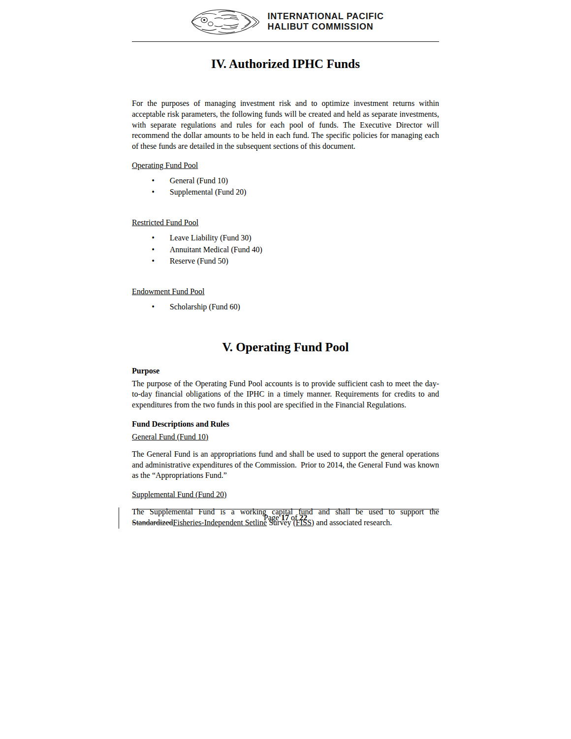INTERNATIONAL PACIFIC HALIBUT COMMISSION
IV. Authorized IPHC Funds
For the purposes of managing investment risk and to optimize investment returns within acceptable risk parameters, the following funds will be created and held as separate investments, with separate regulations and rules for each pool of funds. The Executive Director will recommend the dollar amounts to be held in each fund. The specific policies for managing each of these funds are detailed in the subsequent sections of this document.
Operating Fund Pool
General (Fund 10)
Supplemental (Fund 20)
Restricted Fund Pool
Leave Liability (Fund 30)
Annuitant Medical (Fund 40)
Reserve (Fund 50)
Endowment Fund Pool
Scholarship (Fund 60)
V. Operating Fund Pool
Purpose
The purpose of the Operating Fund Pool accounts is to provide sufficient cash to meet the day-to-day financial obligations of the IPHC in a timely manner. Requirements for credits to and expenditures from the two funds in this pool are specified in the Financial Regulations.
Fund Descriptions and Rules
General Fund (Fund 10)
The General Fund is an appropriations fund and shall be used to support the general operations and administrative expenditures of the Commission. Prior to 2014, the General Fund was known as the “Appropriations Fund.”
Supplemental Fund (Fund 20)
The Supplemental Fund is a working capital fund and shall be used to support the Standardized Fisheries-Independent Setline Survey (FISS) and associated research.
Page 17 of 22